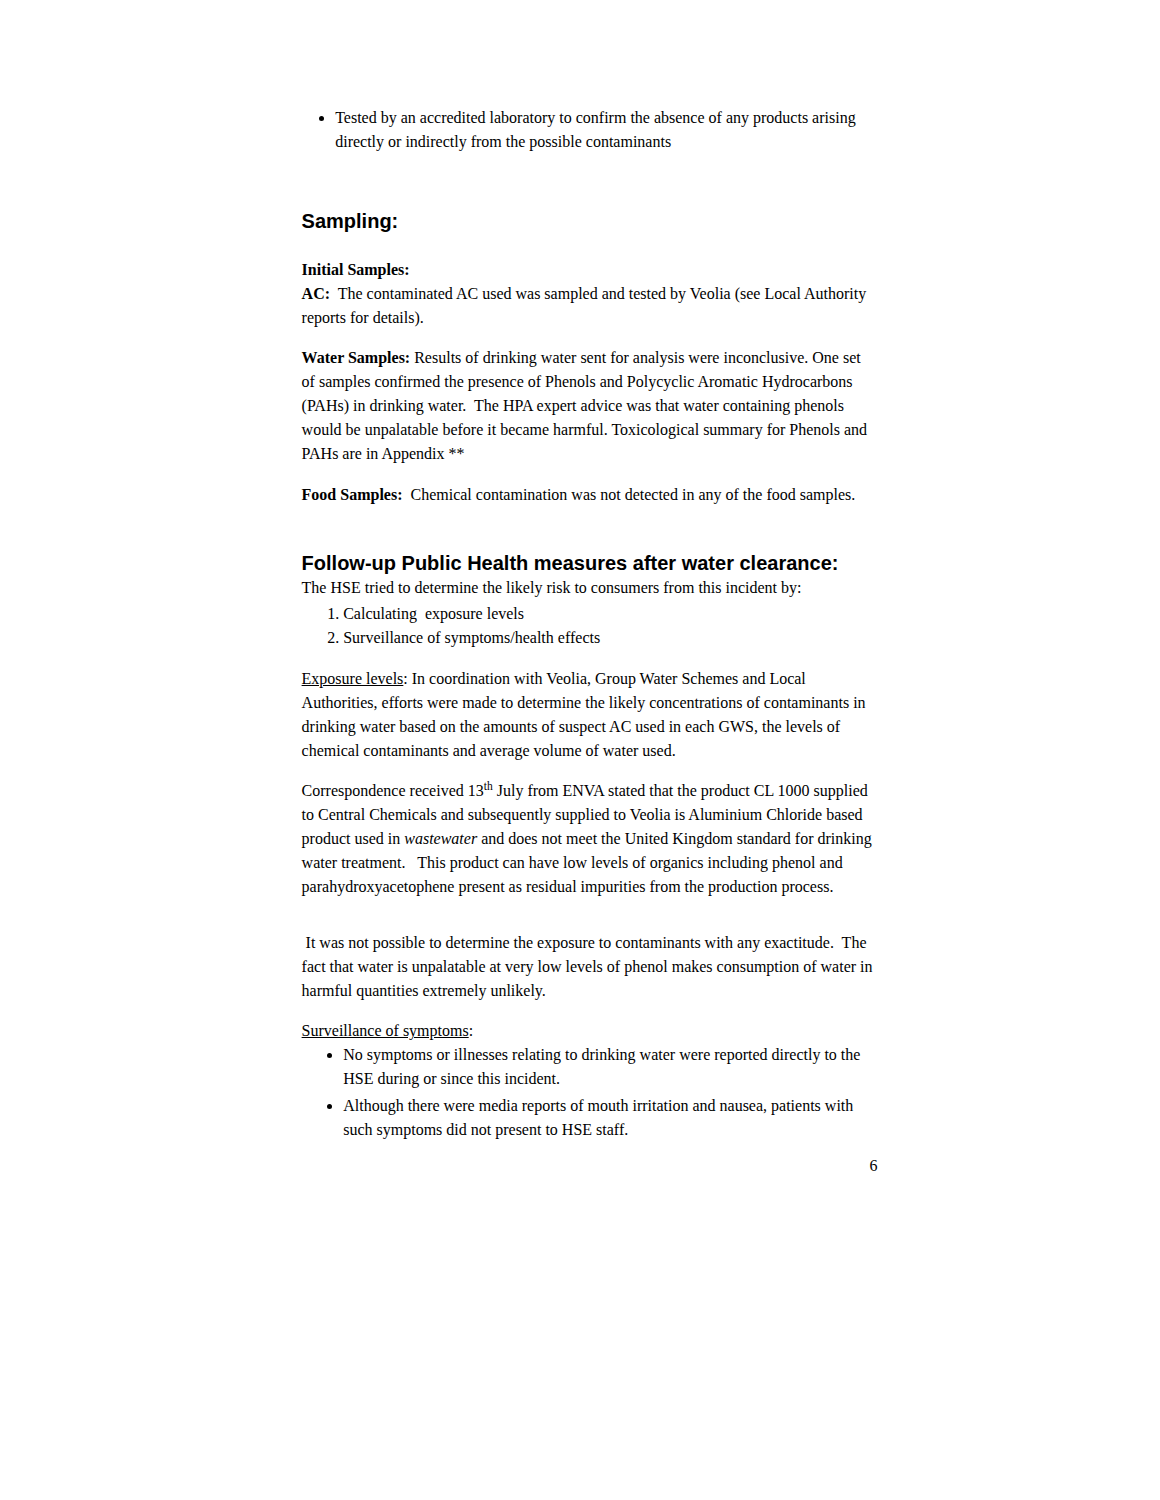Tested by an accredited laboratory to confirm the absence of any products arising directly or indirectly from the possible contaminants
Sampling:
Initial Samples:
AC: The contaminated AC used was sampled and tested by Veolia (see Local Authority reports for details).
Water Samples: Results of drinking water sent for analysis were inconclusive. One set of samples confirmed the presence of Phenols and Polycyclic Aromatic Hydrocarbons (PAHs) in drinking water. The HPA expert advice was that water containing phenols would be unpalatable before it became harmful. Toxicological summary for Phenols and PAHs are in Appendix **
Food Samples: Chemical contamination was not detected in any of the food samples.
Follow-up Public Health measures after water clearance:
The HSE tried to determine the likely risk to consumers from this incident by:
Calculating exposure levels
Surveillance of symptoms/health effects
Exposure levels: In coordination with Veolia, Group Water Schemes and Local Authorities, efforts were made to determine the likely concentrations of contaminants in drinking water based on the amounts of suspect AC used in each GWS, the levels of chemical contaminants and average volume of water used.
Correspondence received 13th July from ENVA stated that the product CL 1000 supplied to Central Chemicals and subsequently supplied to Veolia is Aluminium Chloride based product used in wastewater and does not meet the United Kingdom standard for drinking water treatment. This product can have low levels of organics including phenol and parahydroxyacetophene present as residual impurities from the production process.
It was not possible to determine the exposure to contaminants with any exactitude. The fact that water is unpalatable at very low levels of phenol makes consumption of water in harmful quantities extremely unlikely.
Surveillance of symptoms:
No symptoms or illnesses relating to drinking water were reported directly to the HSE during or since this incident.
Although there were media reports of mouth irritation and nausea, patients with such symptoms did not present to HSE staff.
6